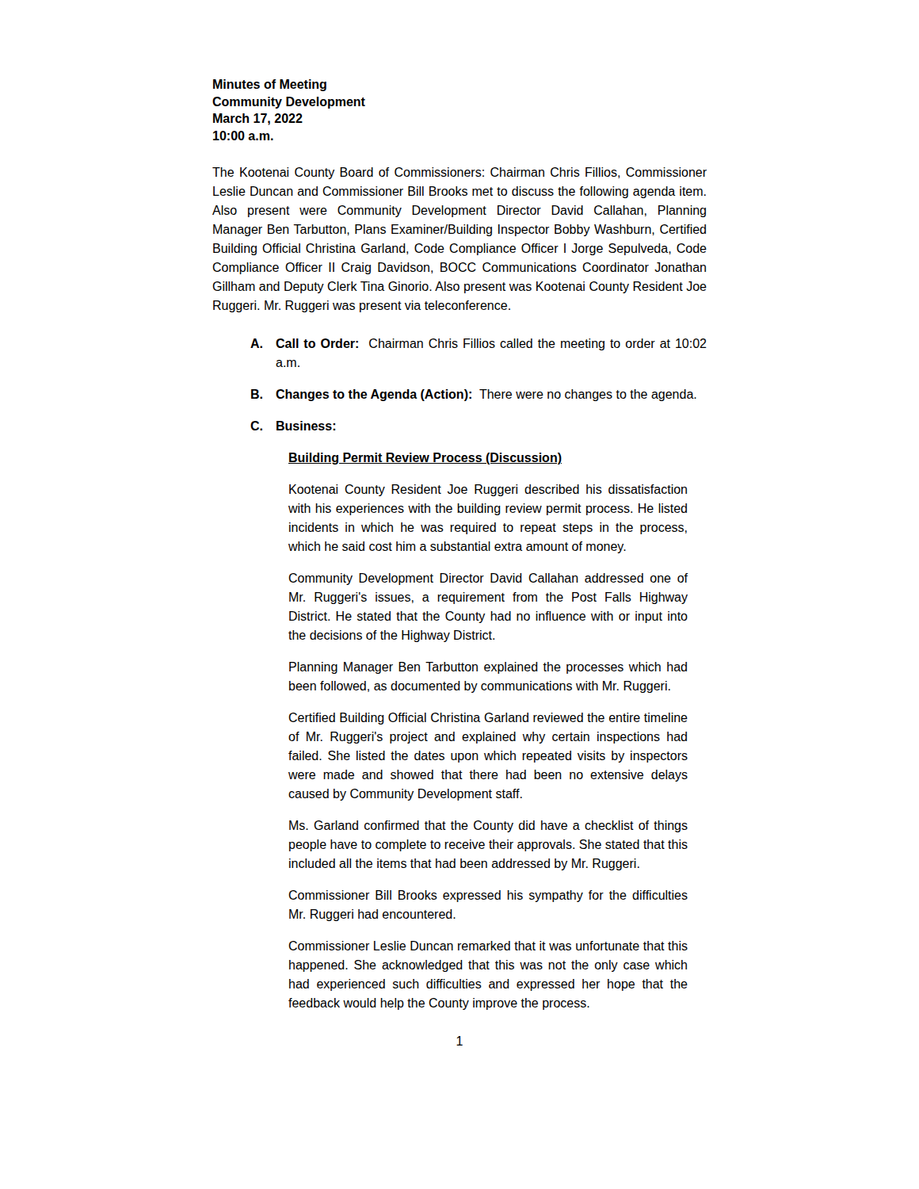Minutes of Meeting
Community Development
March 17, 2022
10:00 a.m.
The Kootenai County Board of Commissioners: Chairman Chris Fillios, Commissioner Leslie Duncan and Commissioner Bill Brooks met to discuss the following agenda item. Also present were Community Development Director David Callahan, Planning Manager Ben Tarbutton, Plans Examiner/Building Inspector Bobby Washburn, Certified Building Official Christina Garland, Code Compliance Officer I Jorge Sepulveda, Code Compliance Officer II Craig Davidson, BOCC Communications Coordinator Jonathan Gillham and Deputy Clerk Tina Ginorio. Also present was Kootenai County Resident Joe Ruggeri. Mr. Ruggeri was present via teleconference.
A. Call to Order: Chairman Chris Fillios called the meeting to order at 10:02 a.m.
B. Changes to the Agenda (Action): There were no changes to the agenda.
C. Business:
Building Permit Review Process (Discussion)
Kootenai County Resident Joe Ruggeri described his dissatisfaction with his experiences with the building review permit process. He listed incidents in which he was required to repeat steps in the process, which he said cost him a substantial extra amount of money.
Community Development Director David Callahan addressed one of Mr. Ruggeri's issues, a requirement from the Post Falls Highway District. He stated that the County had no influence with or input into the decisions of the Highway District.
Planning Manager Ben Tarbutton explained the processes which had been followed, as documented by communications with Mr. Ruggeri.
Certified Building Official Christina Garland reviewed the entire timeline of Mr. Ruggeri's project and explained why certain inspections had failed. She listed the dates upon which repeated visits by inspectors were made and showed that there had been no extensive delays caused by Community Development staff.
Ms. Garland confirmed that the County did have a checklist of things people have to complete to receive their approvals. She stated that this included all the items that had been addressed by Mr. Ruggeri.
Commissioner Bill Brooks expressed his sympathy for the difficulties Mr. Ruggeri had encountered.
Commissioner Leslie Duncan remarked that it was unfortunate that this happened. She acknowledged that this was not the only case which had experienced such difficulties and expressed her hope that the feedback would help the County improve the process.
1